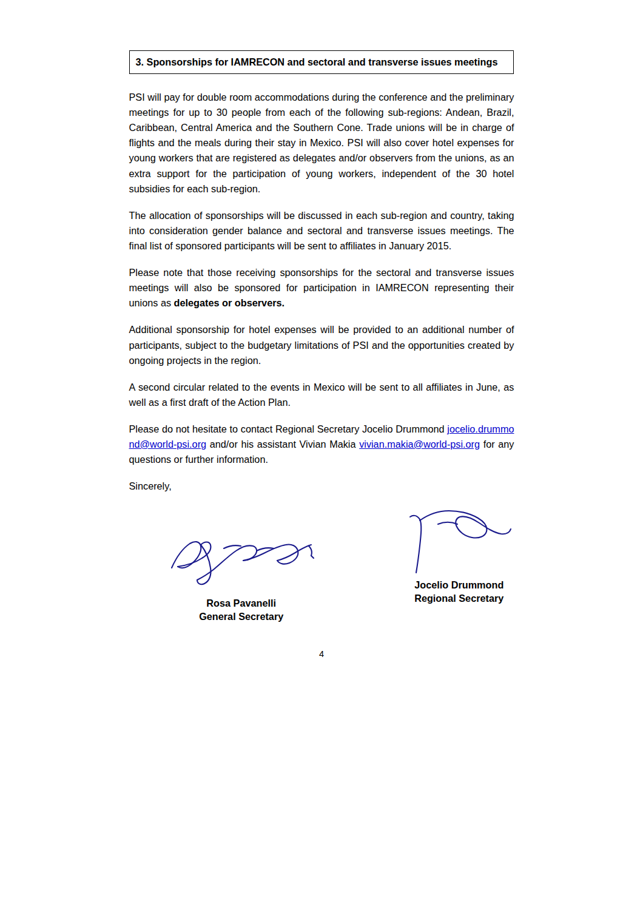3. Sponsorships for IAMRECON and sectoral and transverse issues meetings
PSI will pay for double room accommodations during the conference and the preliminary meetings for up to 30 people from each of the following sub-regions: Andean, Brazil, Caribbean, Central America and the Southern Cone. Trade unions will be in charge of flights and the meals during their stay in Mexico. PSI will also cover hotel expenses for young workers that are registered as delegates and/or observers from the unions, as an extra support for the participation of young workers, independent of the 30 hotel subsidies for each sub-region.
The allocation of sponsorships will be discussed in each sub-region and country, taking into consideration gender balance and sectoral and transverse issues meetings. The final list of sponsored participants will be sent to affiliates in January 2015.
Please note that those receiving sponsorships for the sectoral and transverse issues meetings will also be sponsored for participation in IAMRECON representing their unions as delegates or observers.
Additional sponsorship for hotel expenses will be provided to an additional number of participants, subject to the budgetary limitations of PSI and the opportunities created by ongoing projects in the region.
A second circular related to the events in Mexico will be sent to all affiliates in June, as well as a first draft of the Action Plan.
Please do not hesitate to contact Regional Secretary Jocelio Drummond jocelio.drummond@world-psi.org and/or his assistant Vivian Makia vivian.makia@world-psi.org for any questions or further information.
Sincerely,
Jocelio Drummond
Regional Secretary
Rosa Pavanelli
General Secretary
4